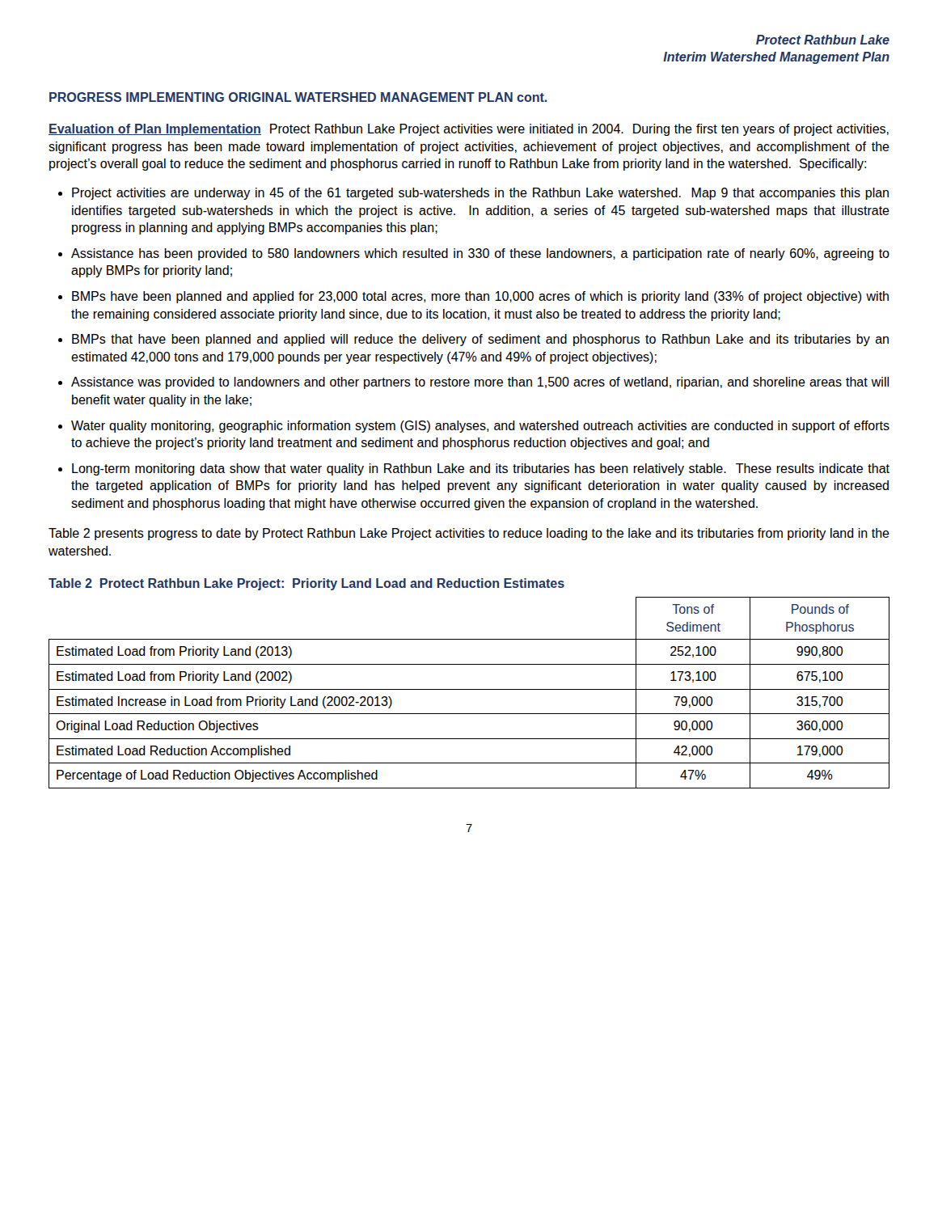Protect Rathbun Lake
Interim Watershed Management Plan
PROGRESS IMPLEMENTING ORIGINAL WATERSHED MANAGEMENT PLAN cont.
Evaluation of Plan Implementation Protect Rathbun Lake Project activities were initiated in 2004. During the first ten years of project activities, significant progress has been made toward implementation of project activities, achievement of project objectives, and accomplishment of the project’s overall goal to reduce the sediment and phosphorus carried in runoff to Rathbun Lake from priority land in the watershed. Specifically:
Project activities are underway in 45 of the 61 targeted sub-watersheds in the Rathbun Lake watershed. Map 9 that accompanies this plan identifies targeted sub-watersheds in which the project is active. In addition, a series of 45 targeted sub-watershed maps that illustrate progress in planning and applying BMPs accompanies this plan;
Assistance has been provided to 580 landowners which resulted in 330 of these landowners, a participation rate of nearly 60%, agreeing to apply BMPs for priority land;
BMPs have been planned and applied for 23,000 total acres, more than 10,000 acres of which is priority land (33% of project objective) with the remaining considered associate priority land since, due to its location, it must also be treated to address the priority land;
BMPs that have been planned and applied will reduce the delivery of sediment and phosphorus to Rathbun Lake and its tributaries by an estimated 42,000 tons and 179,000 pounds per year respectively (47% and 49% of project objectives);
Assistance was provided to landowners and other partners to restore more than 1,500 acres of wetland, riparian, and shoreline areas that will benefit water quality in the lake;
Water quality monitoring, geographic information system (GIS) analyses, and watershed outreach activities are conducted in support of efforts to achieve the project’s priority land treatment and sediment and phosphorus reduction objectives and goal; and
Long-term monitoring data show that water quality in Rathbun Lake and its tributaries has been relatively stable. These results indicate that the targeted application of BMPs for priority land has helped prevent any significant deterioration in water quality caused by increased sediment and phosphorus loading that might have otherwise occurred given the expansion of cropland in the watershed.
Table 2 presents progress to date by Protect Rathbun Lake Project activities to reduce loading to the lake and its tributaries from priority land in the watershed.
Table 2 Protect Rathbun Lake Project: Priority Land Load and Reduction Estimates
| | Tons of Sediment | Pounds of Phosphorus |
| --- | --- | --- |
| Estimated Load from Priority Land (2013) | 252,100 | 990,800 |
| Estimated Load from Priority Land (2002) | 173,100 | 675,100 |
| Estimated Increase in Load from Priority Land (2002-2013) | 79,000 | 315,700 |
| Original Load Reduction Objectives | 90,000 | 360,000 |
| Estimated Load Reduction Accomplished | 42,000 | 179,000 |
| Percentage of Load Reduction Objectives Accomplished | 47% | 49% |
7